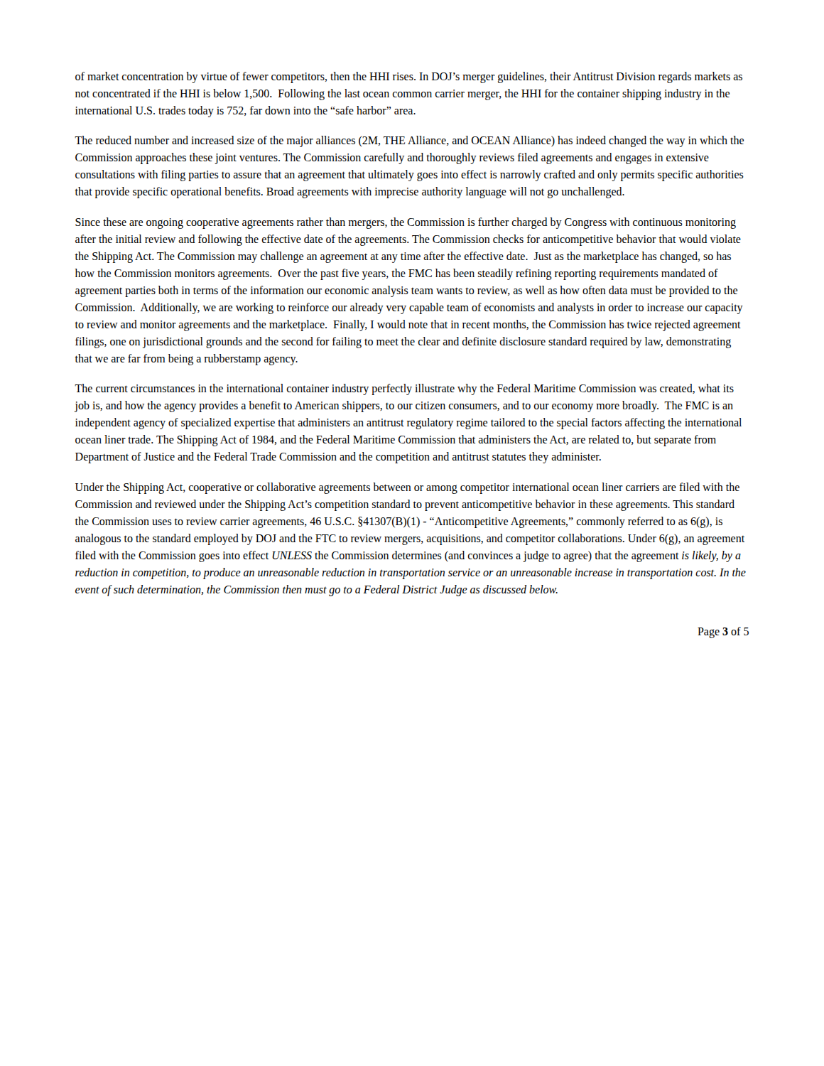of market concentration by virtue of fewer competitors, then the HHI rises. In DOJ’s merger guidelines, their Antitrust Division regards markets as not concentrated if the HHI is below 1,500. Following the last ocean common carrier merger, the HHI for the container shipping industry in the international U.S. trades today is 752, far down into the “safe harbor” area.
The reduced number and increased size of the major alliances (2M, THE Alliance, and OCEAN Alliance) has indeed changed the way in which the Commission approaches these joint ventures. The Commission carefully and thoroughly reviews filed agreements and engages in extensive consultations with filing parties to assure that an agreement that ultimately goes into effect is narrowly crafted and only permits specific authorities that provide specific operational benefits. Broad agreements with imprecise authority language will not go unchallenged.
Since these are ongoing cooperative agreements rather than mergers, the Commission is further charged by Congress with continuous monitoring after the initial review and following the effective date of the agreements. The Commission checks for anticompetitive behavior that would violate the Shipping Act. The Commission may challenge an agreement at any time after the effective date. Just as the marketplace has changed, so has how the Commission monitors agreements. Over the past five years, the FMC has been steadily refining reporting requirements mandated of agreement parties both in terms of the information our economic analysis team wants to review, as well as how often data must be provided to the Commission. Additionally, we are working to reinforce our already very capable team of economists and analysts in order to increase our capacity to review and monitor agreements and the marketplace. Finally, I would note that in recent months, the Commission has twice rejected agreement filings, one on jurisdictional grounds and the second for failing to meet the clear and definite disclosure standard required by law, demonstrating that we are far from being a rubberstamp agency.
The current circumstances in the international container industry perfectly illustrate why the Federal Maritime Commission was created, what its job is, and how the agency provides a benefit to American shippers, to our citizen consumers, and to our economy more broadly. The FMC is an independent agency of specialized expertise that administers an antitrust regulatory regime tailored to the special factors affecting the international ocean liner trade. The Shipping Act of 1984, and the Federal Maritime Commission that administers the Act, are related to, but separate from Department of Justice and the Federal Trade Commission and the competition and antitrust statutes they administer.
Under the Shipping Act, cooperative or collaborative agreements between or among competitor international ocean liner carriers are filed with the Commission and reviewed under the Shipping Act’s competition standard to prevent anticompetitive behavior in these agreements. This standard the Commission uses to review carrier agreements, 46 U.S.C. §41307(B)(1) - “Anticompetitive Agreements,” commonly referred to as 6(g), is analogous to the standard employed by DOJ and the FTC to review mergers, acquisitions, and competitor collaborations. Under 6(g), an agreement filed with the Commission goes into effect UNLESS the Commission determines (and convinces a judge to agree) that the agreement is likely, by a reduction in competition, to produce an unreasonable reduction in transportation service or an unreasonable increase in transportation cost. In the event of such determination, the Commission then must go to a Federal District Judge as discussed below.
Page 3 of 5